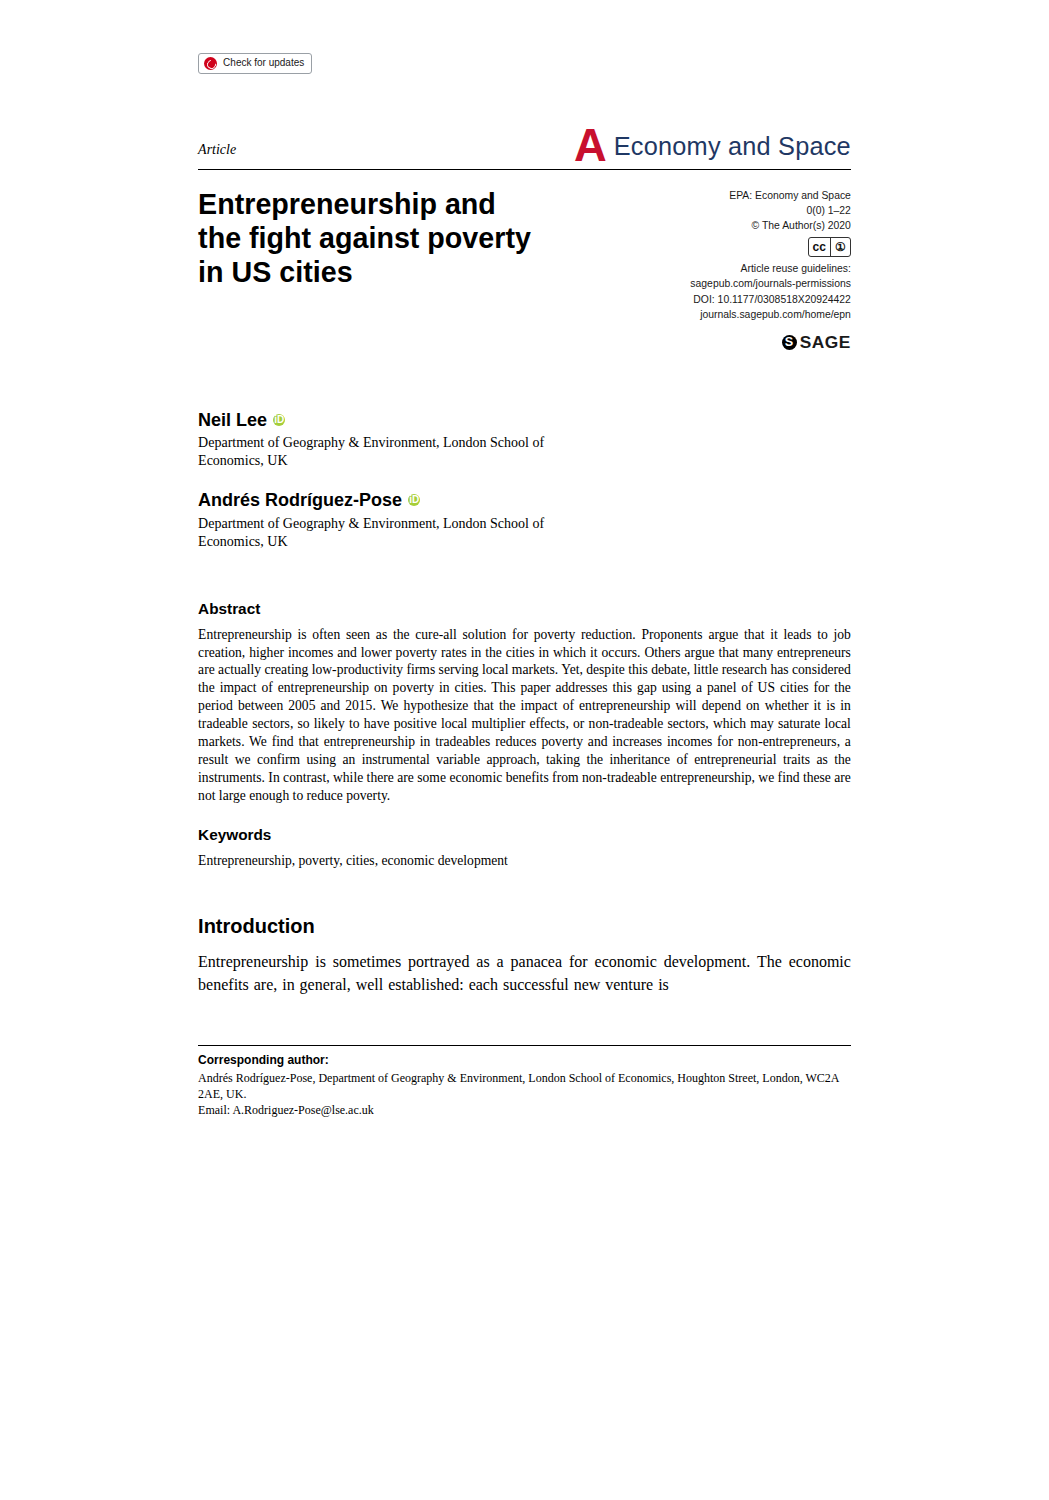Check for updates
Article
A Economy and Space
Entrepreneurship and the fight against poverty in US cities
EPA: Economy and Space
0(0) 1–22
© The Author(s) 2020
cc ①
Article reuse guidelines:
sagepub.com/journals-permissions
DOI: 10.1177/0308518X20924422
journals.sagepub.com/home/epn
SSAGE
Neil Lee iD
Department of Geography & Environment, London School of
Economics, UK
Andrés Rodríguez-Pose iD
Department of Geography & Environment, London School of
Economics, UK
Abstract
Entrepreneurship is often seen as the cure-all solution for poverty reduction. Proponents argue that it leads to job creation, higher incomes and lower poverty rates in the cities in which it occurs. Others argue that many entrepreneurs are actually creating low-productivity firms serving local markets. Yet, despite this debate, little research has considered the impact of entrepreneurship on poverty in cities. This paper addresses this gap using a panel of US cities for the period between 2005 and 2015. We hypothesize that the impact of entrepreneurship will depend on whether it is in tradeable sectors, so likely to have positive local multiplier effects, or non-tradeable sectors, which may saturate local markets. We find that entrepreneurship in tradeables reduces poverty and increases incomes for non-entrepreneurs, a result we confirm using an instrumental variable approach, taking the inheritance of entrepreneurial traits as the instruments. In contrast, while there are some economic benefits from non-tradeable entrepreneurship, we find these are not large enough to reduce poverty.
Keywords
Entrepreneurship, poverty, cities, economic development
Introduction
Entrepreneurship is sometimes portrayed as a panacea for economic development. The economic benefits are, in general, well established: each successful new venture is
Corresponding author:
Andrés Rodríguez-Pose, Department of Geography & Environment, London School of Economics, Houghton Street, London, WC2A 2AE, UK.
Email: A.Rodriguez-Pose@lse.ac.uk